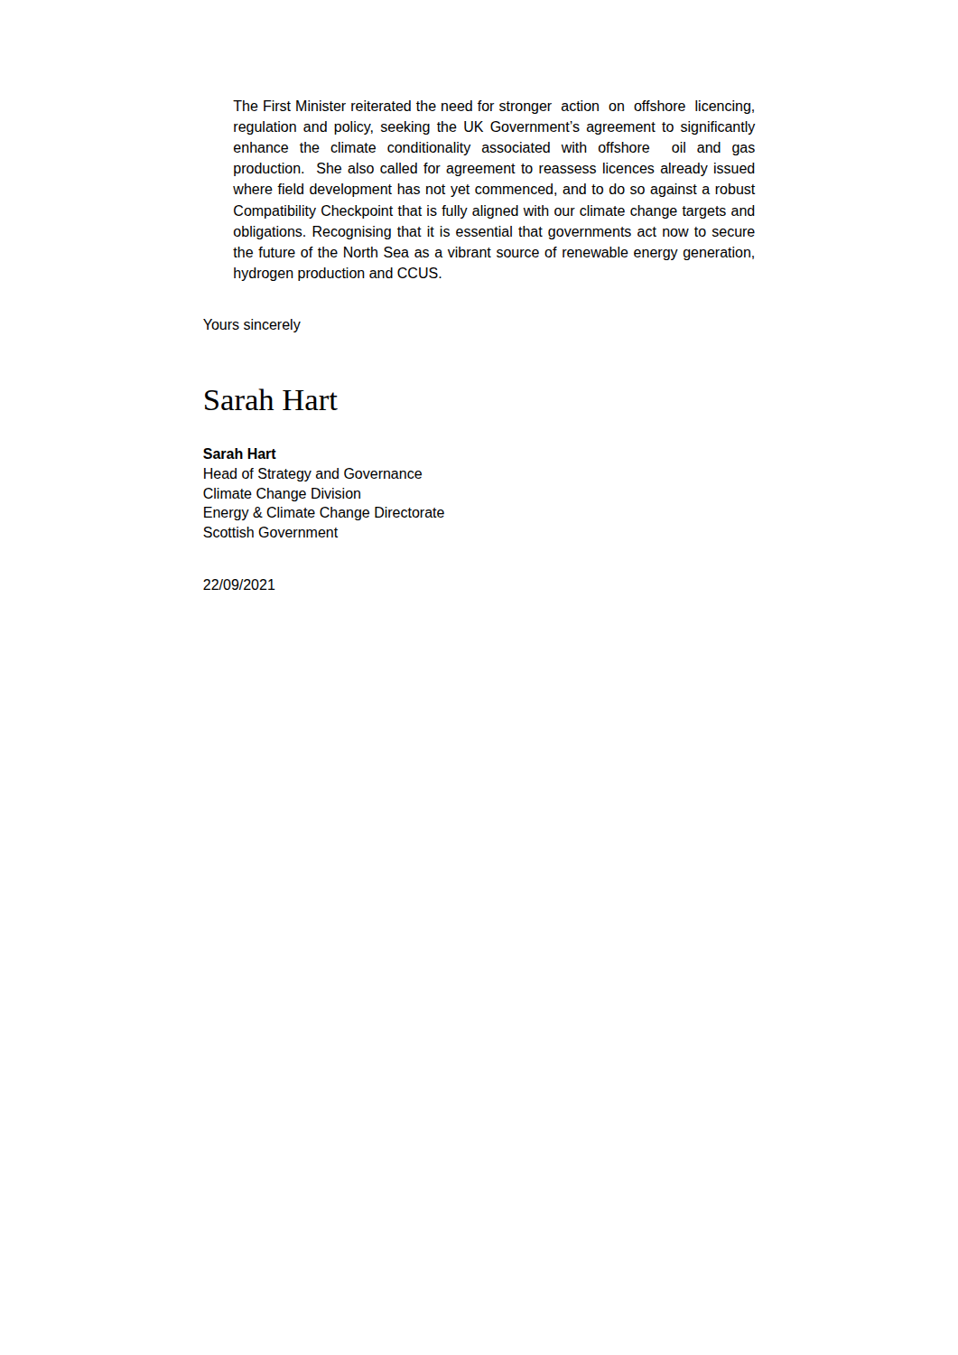The First Minister reiterated the need for stronger action on offshore licencing, regulation and policy, seeking the UK Government’s agreement to significantly enhance the climate conditionality associated with offshore oil and gas production. She also called for agreement to reassess licences already issued where field development has not yet commenced, and to do so against a robust Compatibility Checkpoint that is fully aligned with our climate change targets and obligations. Recognising that it is essential that governments act now to secure the future of the North Sea as a vibrant source of renewable energy generation, hydrogen production and CCUS.
Yours sincerely
Sarah Hart
Sarah Hart
Head of Strategy and Governance
Climate Change Division
Energy & Climate Change Directorate
Scottish Government
22/09/2021